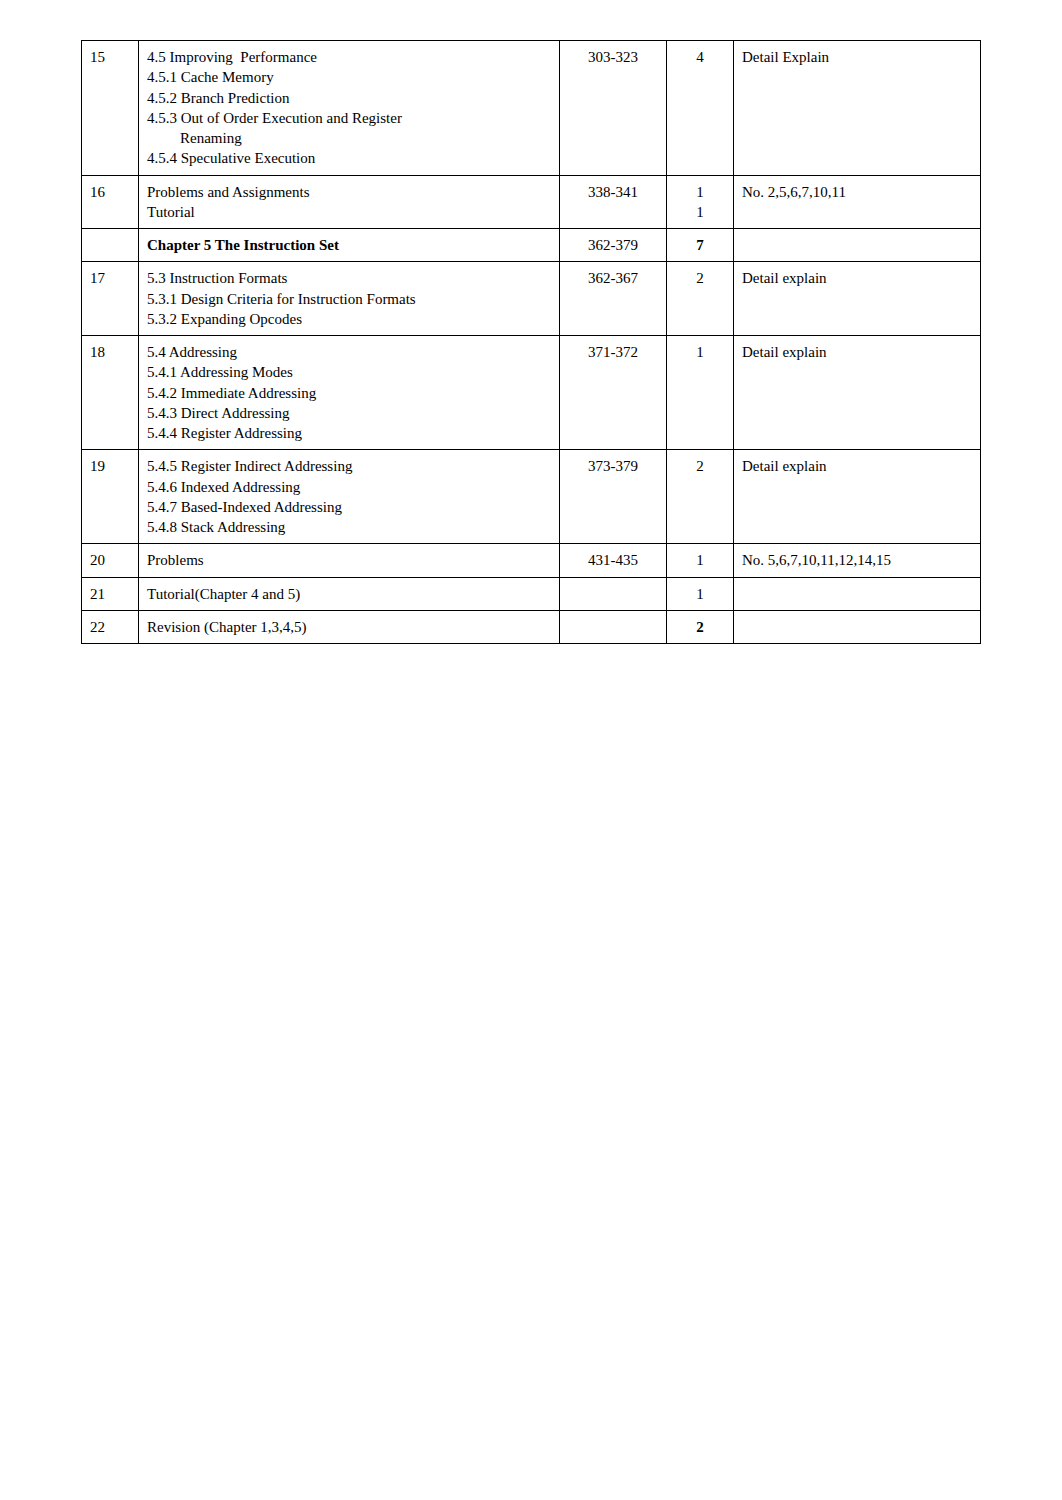| 15 | 4.5 Improving Performance 4.5.1 Cache Memory 4.5.2 Branch Prediction 4.5.3 Out of Order Execution and Register Renaming 4.5.4 Speculative Execution | 303-323 | 4 | Detail Explain |
| 16 | Problems and Assignments Tutorial | 338-341 | 1 1 | No. 2,5,6,7,10,11 |
| | Chapter 5 The Instruction Set | 362-379 | 7 | |
| 17 | 5.3 Instruction Formats 5.3.1 Design Criteria for Instruction Formats 5.3.2 Expanding Opcodes | 362-367 | 2 | Detail explain |
| 18 | 5.4 Addressing 5.4.1 Addressing Modes 5.4.2 Immediate Addressing 5.4.3 Direct Addressing 5.4.4 Register Addressing | 371-372 | 1 | Detail explain |
| 19 | 5.4.5 Register Indirect Addressing 5.4.6 Indexed Addressing 5.4.7 Based-Indexed Addressing 5.4.8 Stack Addressing | 373-379 | 2 | Detail explain |
| 20 | Problems | 431-435 | 1 | No. 5,6,7,10,11,12,14,15 |
| 21 | Tutorial(Chapter 4 and 5) | | 1 | |
| 22 | Revision (Chapter 1,3,4,5) | | 2 | |